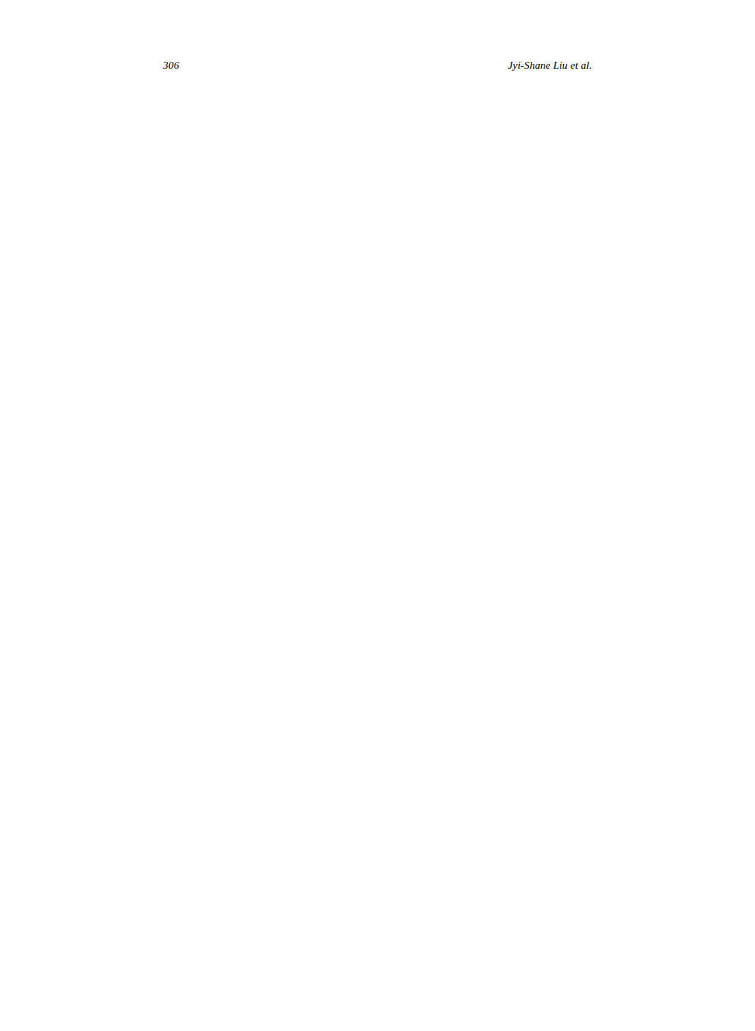306 Jyi-Shane Liu et al.